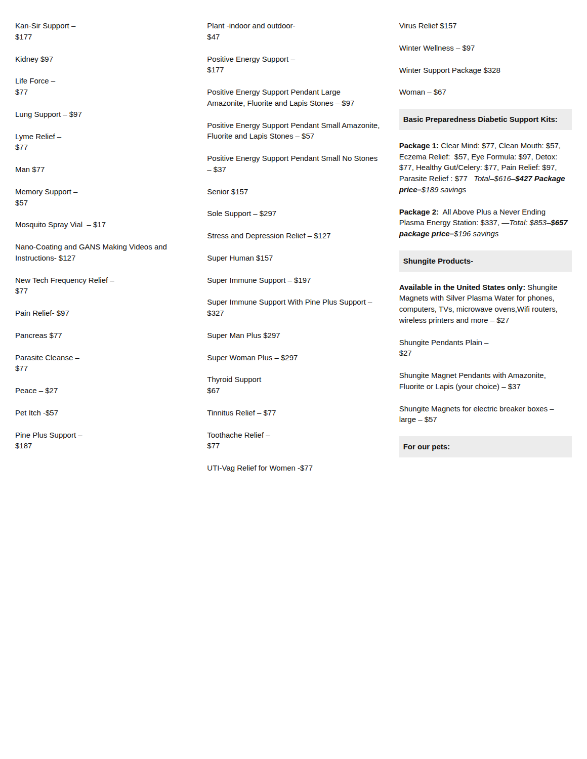Kan-Sir Support –
$177
Kidney $97
Life Force –
$77
Lung Support – $97
Lyme Relief –
$77
Man $77
Memory Support –
$57
Mosquito Spray Vial – $17
Nano-Coating and GANS Making Videos and Instructions- $127
New Tech Frequency Relief –
$77
Pain Relief- $97
Pancreas $77
Parasite Cleanse –
$77
Peace – $27
Pet Itch -$57
Pine Plus Support –
$187
Plant -indoor and outdoor-
$47
Positive Energy Support –
$177
Positive Energy Support Pendant Large Amazonite, Fluorite and Lapis Stones – $97
Positive Energy Support Pendant Small Amazonite, Fluorite and Lapis Stones – $57
Positive Energy Support Pendant Small No Stones – $37
Senior $157
Sole Support – $297
Stress and Depression Relief – $127
Super Human $157
Super Immune Support – $197
Super Immune Support With Pine Plus Support –
$327
Super Man Plus $297
Super Woman Plus – $297
Thyroid Support
$67
Tinnitus Relief – $77
Toothache Relief –
$77
UTI-Vag Relief for Women -$77
Virus Relief $157
Winter Wellness – $97
Winter Support Package $328
Woman – $67
Basic Preparedness Diabetic Support Kits:
Package 1: Clear Mind: $77, Clean Mouth: $57, Eczema Relief: $57, Eye Formula: $97, Detox: $77, Healthy Gut/Celery: $77, Pain Relief: $97, Parasite Relief : $77 Total–$616–$427 Package price–$189 savings
Package 2: All Above Plus a Never Ending Plasma Energy Station: $337, —Total: $853–$657 package price–$196 savings
Shungite Products-
Available in the United States only: Shungite Magnets with Silver Plasma Water for phones, computers, TVs, microwave ovens,Wifi routers, wireless printers and more – $27
Shungite Pendants Plain –
$27
Shungite Magnet Pendants with Amazonite, Fluorite or Lapis (your choice) – $37
Shungite Magnets for electric breaker boxes – large – $57
For our pets: